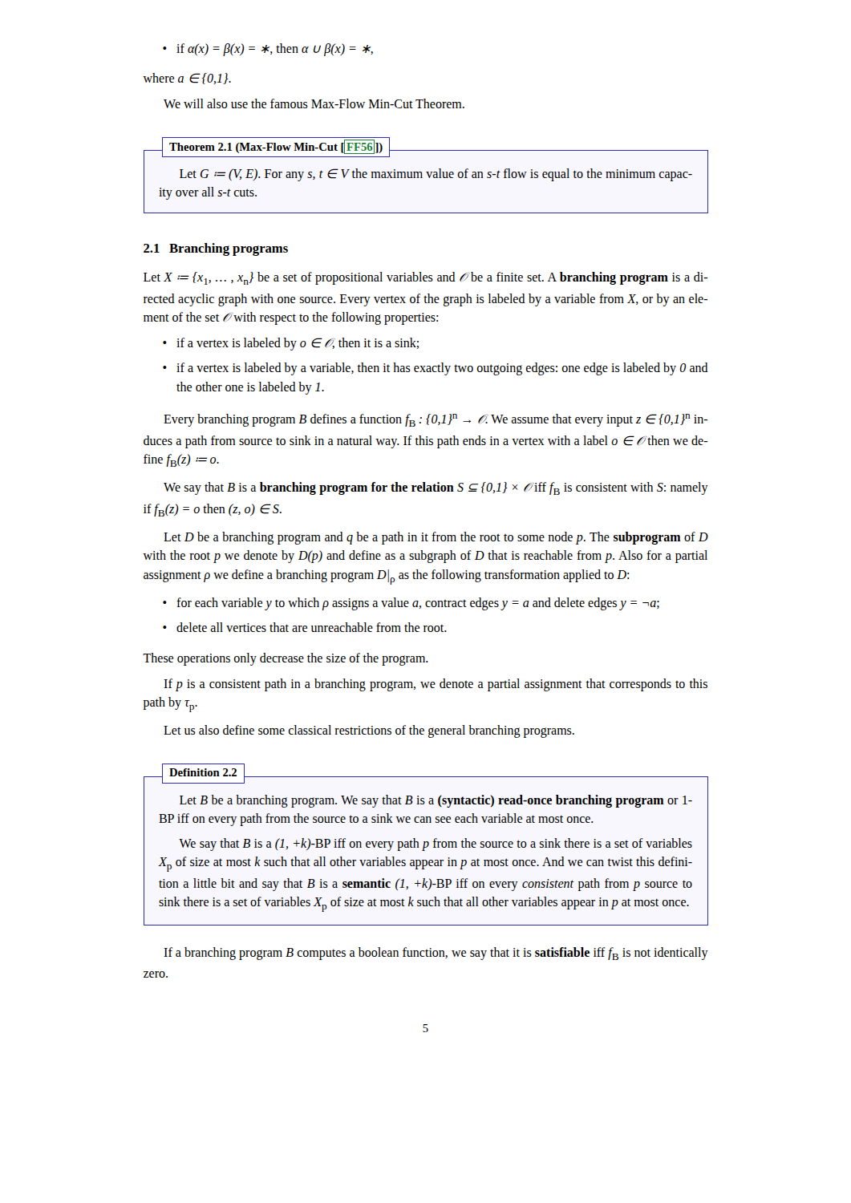if α(x) = β(x) = ∗, then α ∪ β(x) = ∗,
where a ∈ {0,1}.
We will also use the famous Max-Flow Min-Cut Theorem.
Theorem 2.1 (Max-Flow Min-Cut [FF56])
Let G ≔ (V, E). For any s, t ∈ V the maximum value of an s-t flow is equal to the minimum capacity over all s-t cuts.
2.1 Branching programs
Let X ≔ {x1, … , xn} be a set of propositional variables and 𝒪 be a finite set. A branching program is a directed acyclic graph with one source. Every vertex of the graph is labeled by a variable from X, or by an element of the set 𝒪 with respect to the following properties:
if a vertex is labeled by o ∈ 𝒪, then it is a sink;
if a vertex is labeled by a variable, then it has exactly two outgoing edges: one edge is labeled by 0 and the other one is labeled by 1.
Every branching program B defines a function fB : {0,1}n → 𝒪. We assume that every input z ∈ {0,1}n induces a path from source to sink in a natural way. If this path ends in a vertex with a label o ∈ 𝒪 then we define fB(z) ≔ o.
We say that B is a branching program for the relation S ⊆ {0,1} × 𝒪 iff fB is consistent with S: namely if fB(z) = o then (z, o) ∈ S.
Let D be a branching program and q be a path in it from the root to some node p. The subprogram of D with the root p we denote by D(p) and define as a subgraph of D that is reachable from p. Also for a partial assignment ρ we define a branching program D|ρ as the following transformation applied to D:
for each variable y to which ρ assigns a value a, contract edges y = a and delete edges y = ¬a;
delete all vertices that are unreachable from the root.
These operations only decrease the size of the program.
If p is a consistent path in a branching program, we denote a partial assignment that corresponds to this path by τp.
Let us also define some classical restrictions of the general branching programs.
Definition 2.2
Let B be a branching program. We say that B is a (syntactic) read-once branching program or 1-BP iff on every path from the source to a sink we can see each variable at most once.
We say that B is a (1, +k)-BP iff on every path p from the source to a sink there is a set of variables Xp of size at most k such that all other variables appear in p at most once. And we can twist this definition a little bit and say that B is a semantic (1, +k)-BP iff on every consistent path from p source to sink there is a set of variables Xp of size at most k such that all other variables appear in p at most once.
If a branching program B computes a boolean function, we say that it is satisfiable iff fB is not identically zero.
5